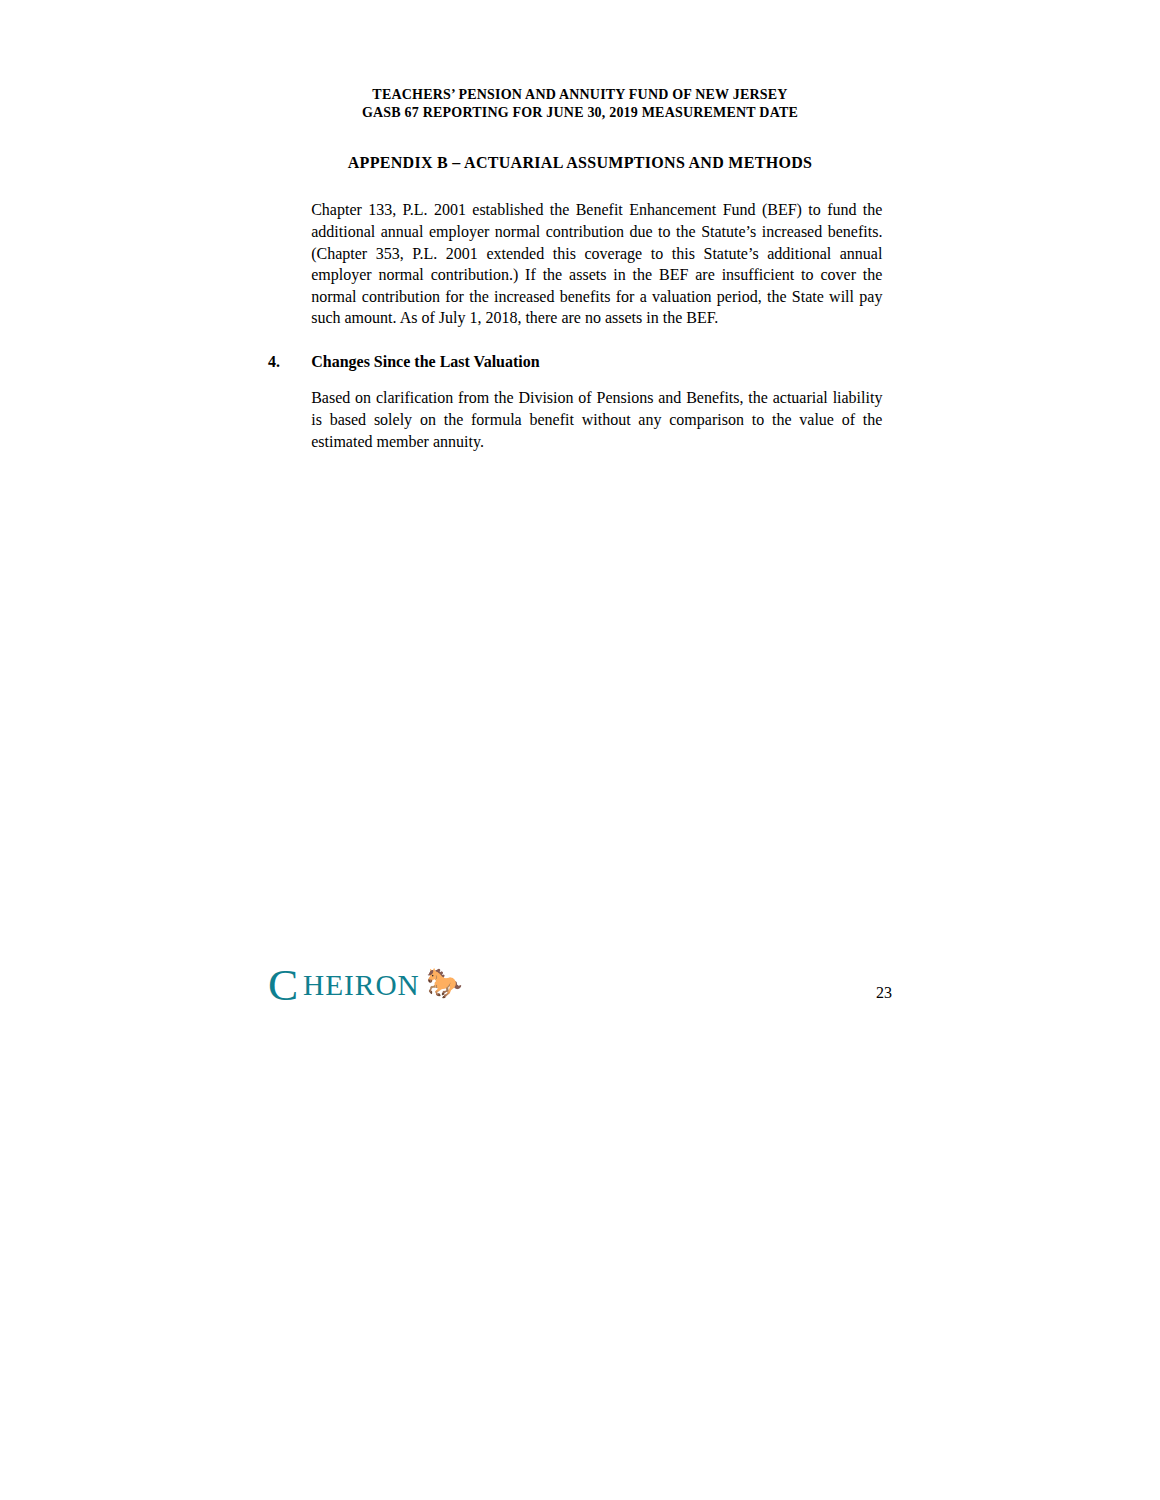Teachers’ Pension and Annuity Fund of New Jersey GASB 67 Reporting for June 30, 2019 Measurement Date
APPENDIX B – ACTUARIAL ASSUMPTIONS AND METHODS
Chapter 133, P.L. 2001 established the Benefit Enhancement Fund (BEF) to fund the additional annual employer normal contribution due to the Statute’s increased benefits. (Chapter 353, P.L. 2001 extended this coverage to this Statute’s additional annual employer normal contribution.) If the assets in the BEF are insufficient to cover the normal contribution for the increased benefits for a valuation period, the State will pay such amount. As of July 1, 2018, there are no assets in the BEF.
4. Changes Since the Last Valuation
Based on clarification from the Division of Pensions and Benefits, the actuarial liability is based solely on the formula benefit without any comparison to the value of the estimated member annuity.
CHEIRON🐎
23